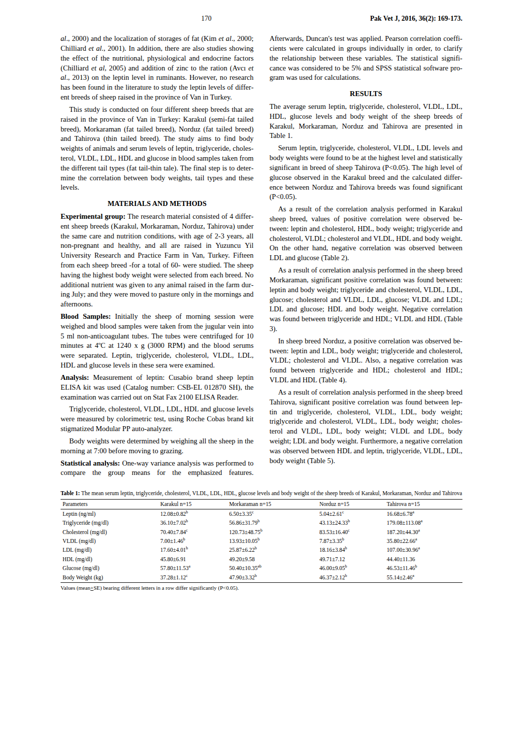170 Pak Vet J, 2016, 36(2): 169-173.
al., 2000) and the localization of storages of fat (Kim et al., 2000; Chilliard et al., 2001). In addition, there are also studies showing the effect of the nutritional, physiological and endocrine factors (Chilliard et al, 2005) and addition of zinc to the ration (Avcı et al., 2013) on the leptin level in ruminants. However, no research has been found in the literature to study the leptin levels of different breeds of sheep raised in the province of Van in Turkey.
This study is conducted on four different sheep breeds that are raised in the province of Van in Turkey: Karakul (semi-fat tailed breed), Morkaraman (fat tailed breed), Norduz (fat tailed breed) and Tahirova (thin tailed breed). The study aims to find body weights of animals and serum levels of leptin, triglyceride, cholesterol, VLDL, LDL, HDL and glucose in blood samples taken from the different tail types (fat tail-thin tale). The final step is to determine the correlation between body weights, tail types and these levels.
MATERIALS AND METHODS
Experimental group: The research material consisted of 4 different sheep breeds (Karakul, Morkaraman, Norduz, Tahirova) under the same care and nutrition conditions, with age of 2-3 years, all non-pregnant and healthy, and all are raised in Yuzuncu Yil University Research and Practice Farm in Van, Turkey. Fifteen from each sheep breed -for a total of 60- were studied. The sheep having the highest body weight were selected from each breed. No additional nutrient was given to any animal raised in the farm during July; and they were moved to pasture only in the mornings and afternoons.
Blood Samples: Initially the sheep of morning session were weighed and blood samples were taken from the jugular vein into 5 ml non-anticoagulant tubes. The tubes were centrifuged for 10 minutes at 4ºC at 1240 x g (3000 RPM) and the blood serums were separated. Leptin, triglyceride, cholesterol, VLDL, LDL, HDL and glucose levels in these sera were examined.
Analysis: Measurement of leptin: Cusabio brand sheep leptin ELISA kit was used (Catalog number: CSB-EL 012870 SH), the examination was carried out on Stat Fax 2100 ELISA Reader.
Triglyceride, cholesterol, VLDL, LDL, HDL and glucose levels were measured by colorimetric test, using Roche Cobas brand kit stigmatized Modular PP auto-analyzer.
Body weights were determined by weighing all the sheep in the morning at 7:00 before moving to grazing.
Statistical analysis: One-way variance analysis was performed to compare the group means for the emphasized features. Afterwards, Duncan's test was applied. Pearson correlation coefficients were calculated in groups individually in order, to clarify the relationship between these variables. The statistical significance was considered to be 5% and SPSS statistical software program was used for calculations.
RESULTS
The average serum leptin, triglyceride, cholesterol, VLDL, LDL, HDL, glucose levels and body weight of the sheep breeds of Karakul, Morkaraman, Norduz and Tahirova are presented in Table 1.
Serum leptin, triglyceride, cholesterol, VLDL, LDL levels and body weights were found to be at the highest level and statistically significant in breed of sheep Tahirova (P<0.05). The high level of glucose observed in the Karakul breed and the calculated difference between Norduz and Tahirova breeds was found significant (P<0.05).
As a result of the correlation analysis performed in Karakul sheep breed, values of positive correlation were observed between: leptin and cholesterol, HDL, body weight; triglyceride and cholesterol, VLDL; cholesterol and VLDL, HDL and body weight. On the other hand, negative correlation was observed between LDL and glucose (Table 2).
As a result of correlation analysis performed in the sheep breed Morkaraman, significant positive correlation was found between: leptin and body weight; triglyceride and cholesterol, VLDL, LDL, glucose; cholesterol and VLDL, LDL, glucose; VLDL and LDL; LDL and glucose; HDL and body weight. Negative correlation was found between triglyceride and HDL; VLDL and HDL (Table 3).
In sheep breed Norduz, a positive correlation was observed between: leptin and LDL, body weight; triglyceride and cholesterol, VLDL; cholesterol and VLDL. Also, a negative correlation was found between triglyceride and HDL; cholesterol and HDL; VLDL and HDL (Table 4).
As a result of correlation analysis performed in the sheep breed Tahirova, significant positive correlation was found between leptin and triglyceride, cholesterol, VLDL, LDL, body weight; triglyceride and cholesterol, VLDL, LDL, body weight; cholesterol and VLDL, LDL, body weight; VLDL and LDL, body weight; LDL and body weight. Furthermore, a negative correlation was observed between HDL and leptin, triglyceride, VLDL, LDL, body weight (Table 5).
Table 1: The mean serum leptin, triglyceride, cholesterol, VLDL, LDL, HDL, glucose levels and body weight of the sheep breeds of Karakul, Morkaraman, Norduz and Tahirova
| Parameters | Karakul n=15 | Morkaraman n=15 | Norduz n=15 | Tahirova n=15 |
| --- | --- | --- | --- | --- |
| Leptin (ng/ml) | 12.08±0.82 b | 6.50±3.35 c | 5.04±2.61 c | 16.68±6.78 a |
| Triglyceride (mg/dl) | 36.10±7.02 b | 56.86±31.79 b | 43.13±24.33 b | 179.08±113.08 a |
| Cholesterol (mg/dl) | 70.40±7.84 c | 120.73±48.75 b | 83.53±16.40 c | 187.20±44.30 a |
| VLDL (mg/dl) | 7.00±1.46 b | 13.93±10.05 b | 7.87±3.35 b | 35.80±22.66 a |
| LDL (mg/dl) | 17.60±4.01 b | 25.87±6.22 b | 18.16±3.84 b | 107.00±30.96 a |
| HDL (mg/dl) | 45.80±6.91 | 49.20±9.58 | 49.71±7.12 | 44.40±11.36 |
| Glucose (mg/dl) | 57.80±11.53 a | 50.40±10.35 ab | 46.00±9.05 b | 46.53±11.46 b |
| Body Weight (kg) | 37.28±1.12 c | 47.90±3.32 b | 46.37±2.12 b | 55.14±2.46 a |
Values (mean+SE) bearing different letters in a row differ significantly (P<0.05).